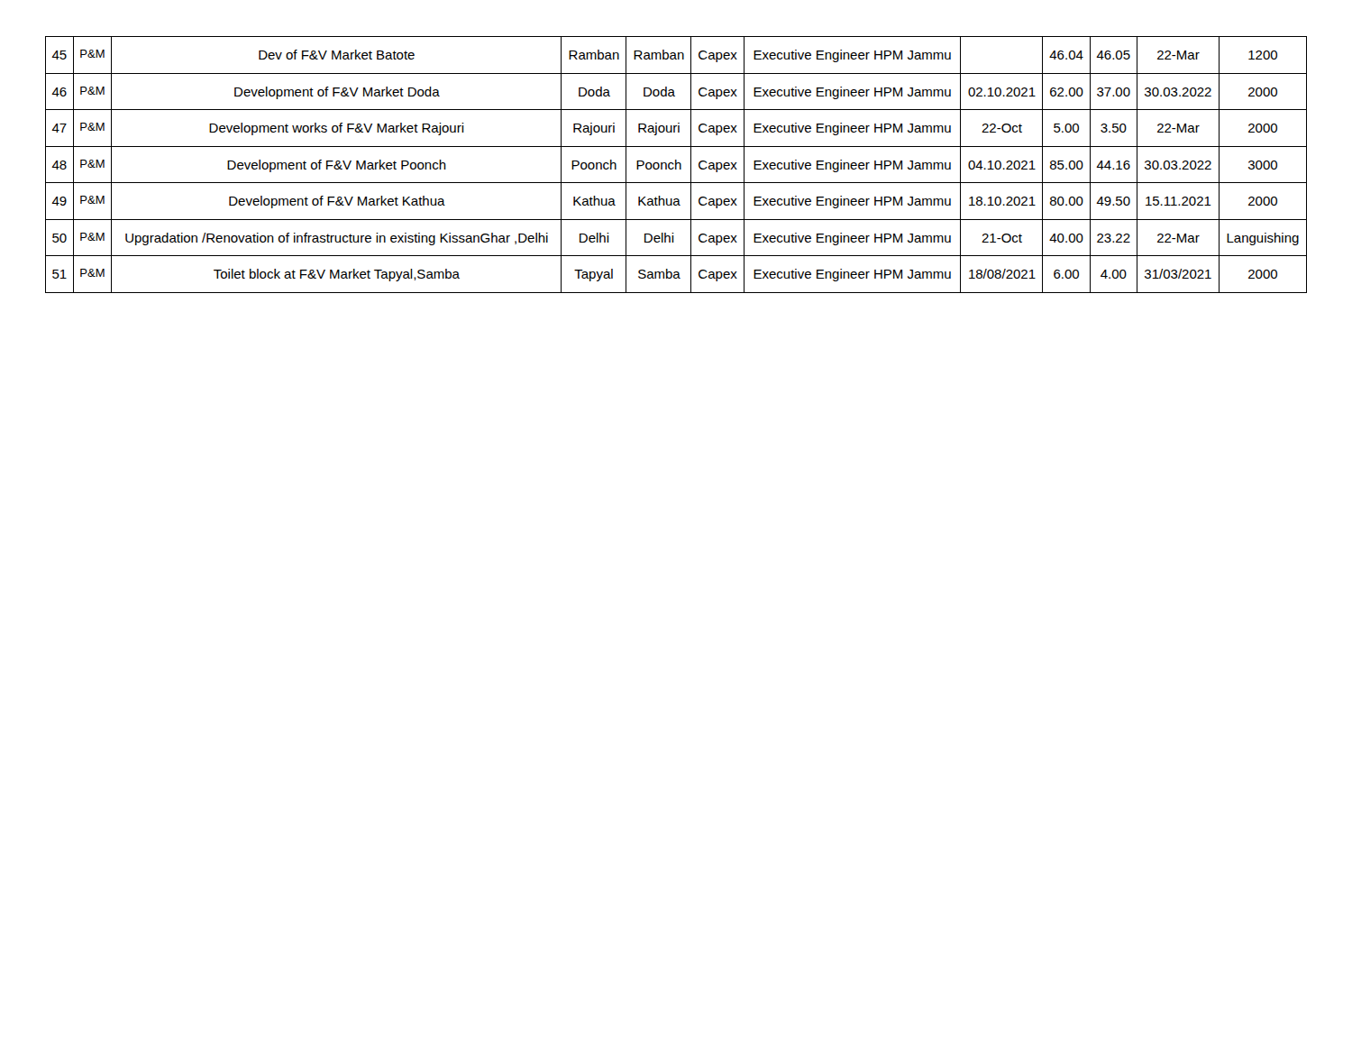| 45 | P&M | Dev of F&V Market Batote | Ramban | Ramban | Capex | Executive Engineer HPM Jammu | | 46.04 | 46.05 | 22-Mar | 1200 |
| 46 | P&M | Development of F&V Market Doda | Doda | Doda | Capex | Executive Engineer HPM Jammu | 02.10.2021 | 62.00 | 37.00 | 30.03.2022 | 2000 |
| 47 | P&M | Development works of F&V Market Rajouri | Rajouri | Rajouri | Capex | Executive Engineer HPM Jammu | 22-Oct | 5.00 | 3.50 | 22-Mar | 2000 |
| 48 | P&M | Development of F&V Market Poonch | Poonch | Poonch | Capex | Executive Engineer HPM Jammu | 04.10.2021 | 85.00 | 44.16 | 30.03.2022 | 3000 |
| 49 | P&M | Development of F&V Market Kathua | Kathua | Kathua | Capex | Executive Engineer HPM Jammu | 18.10.2021 | 80.00 | 49.50 | 15.11.2021 | 2000 |
| 50 | P&M | Upgradation /Renovation of infrastructure in existing KissanGhar ,Delhi | Delhi | Delhi | Capex | Executive Engineer HPM Jammu | 21-Oct | 40.00 | 23.22 | 22-Mar | Languishing |
| 51 | P&M | Toilet block at F&V Market Tapyal,Samba | Tapyal | Samba | Capex | Executive Engineer HPM Jammu | 18/08/2021 | 6.00 | 4.00 | 31/03/2021 | 2000 |